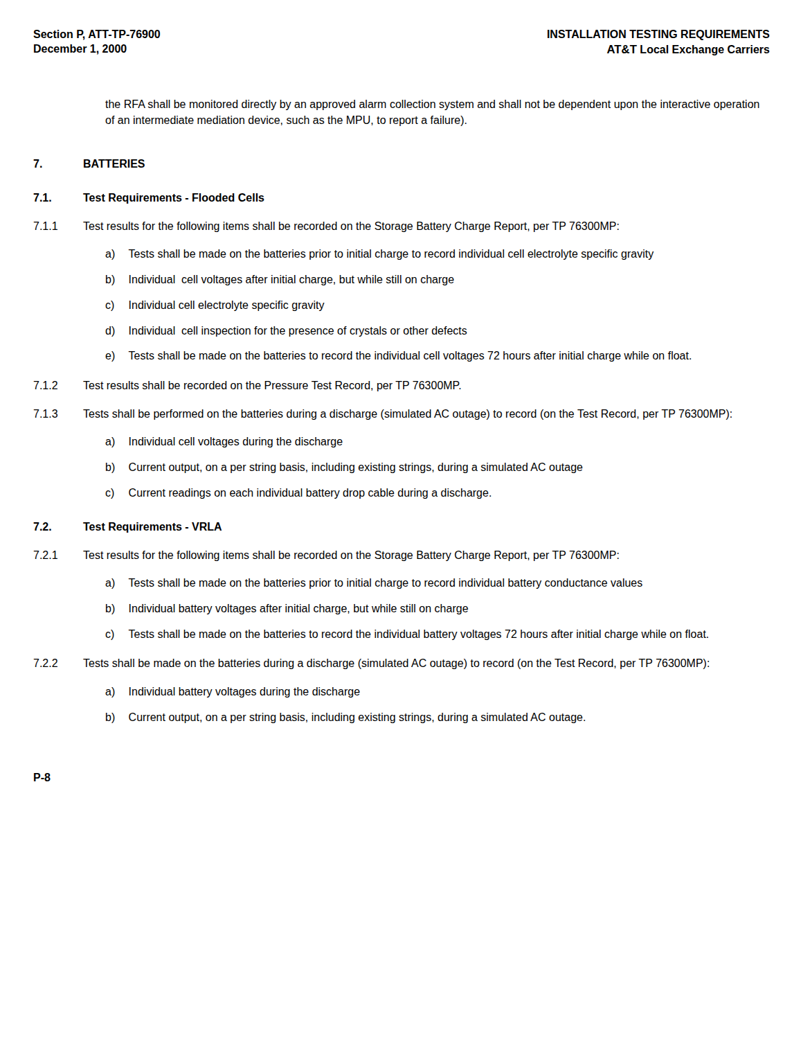Section P, ATT-TP-76900
December 1, 2000
INSTALLATION TESTING REQUIREMENTS
AT&T Local Exchange Carriers
the RFA shall be monitored directly by an approved alarm collection system and shall not be dependent upon the interactive operation of an intermediate mediation device, such as the MPU, to report a failure).
7. BATTERIES
7.1. Test Requirements - Flooded Cells
7.1.1 Test results for the following items shall be recorded on the Storage Battery Charge Report, per TP 76300MP:
a) Tests shall be made on the batteries prior to initial charge to record individual cell electrolyte specific gravity
b) Individual cell voltages after initial charge, but while still on charge
c) Individual cell electrolyte specific gravity
d) Individual cell inspection for the presence of crystals or other defects
e) Tests shall be made on the batteries to record the individual cell voltages 72 hours after initial charge while on float.
7.1.2 Test results shall be recorded on the Pressure Test Record, per TP 76300MP.
7.1.3 Tests shall be performed on the batteries during a discharge (simulated AC outage) to record (on the Test Record, per TP 76300MP):
a) Individual cell voltages during the discharge
b) Current output, on a per string basis, including existing strings, during a simulated AC outage
c) Current readings on each individual battery drop cable during a discharge.
7.2. Test Requirements - VRLA
7.2.1 Test results for the following items shall be recorded on the Storage Battery Charge Report, per TP 76300MP:
a) Tests shall be made on the batteries prior to initial charge to record individual battery conductance values
b) Individual battery voltages after initial charge, but while still on charge
c) Tests shall be made on the batteries to record the individual battery voltages 72 hours after initial charge while on float.
7.2.2 Tests shall be made on the batteries during a discharge (simulated AC outage) to record (on the Test Record, per TP 76300MP):
a) Individual battery voltages during the discharge
b) Current output, on a per string basis, including existing strings, during a simulated AC outage.
P-8